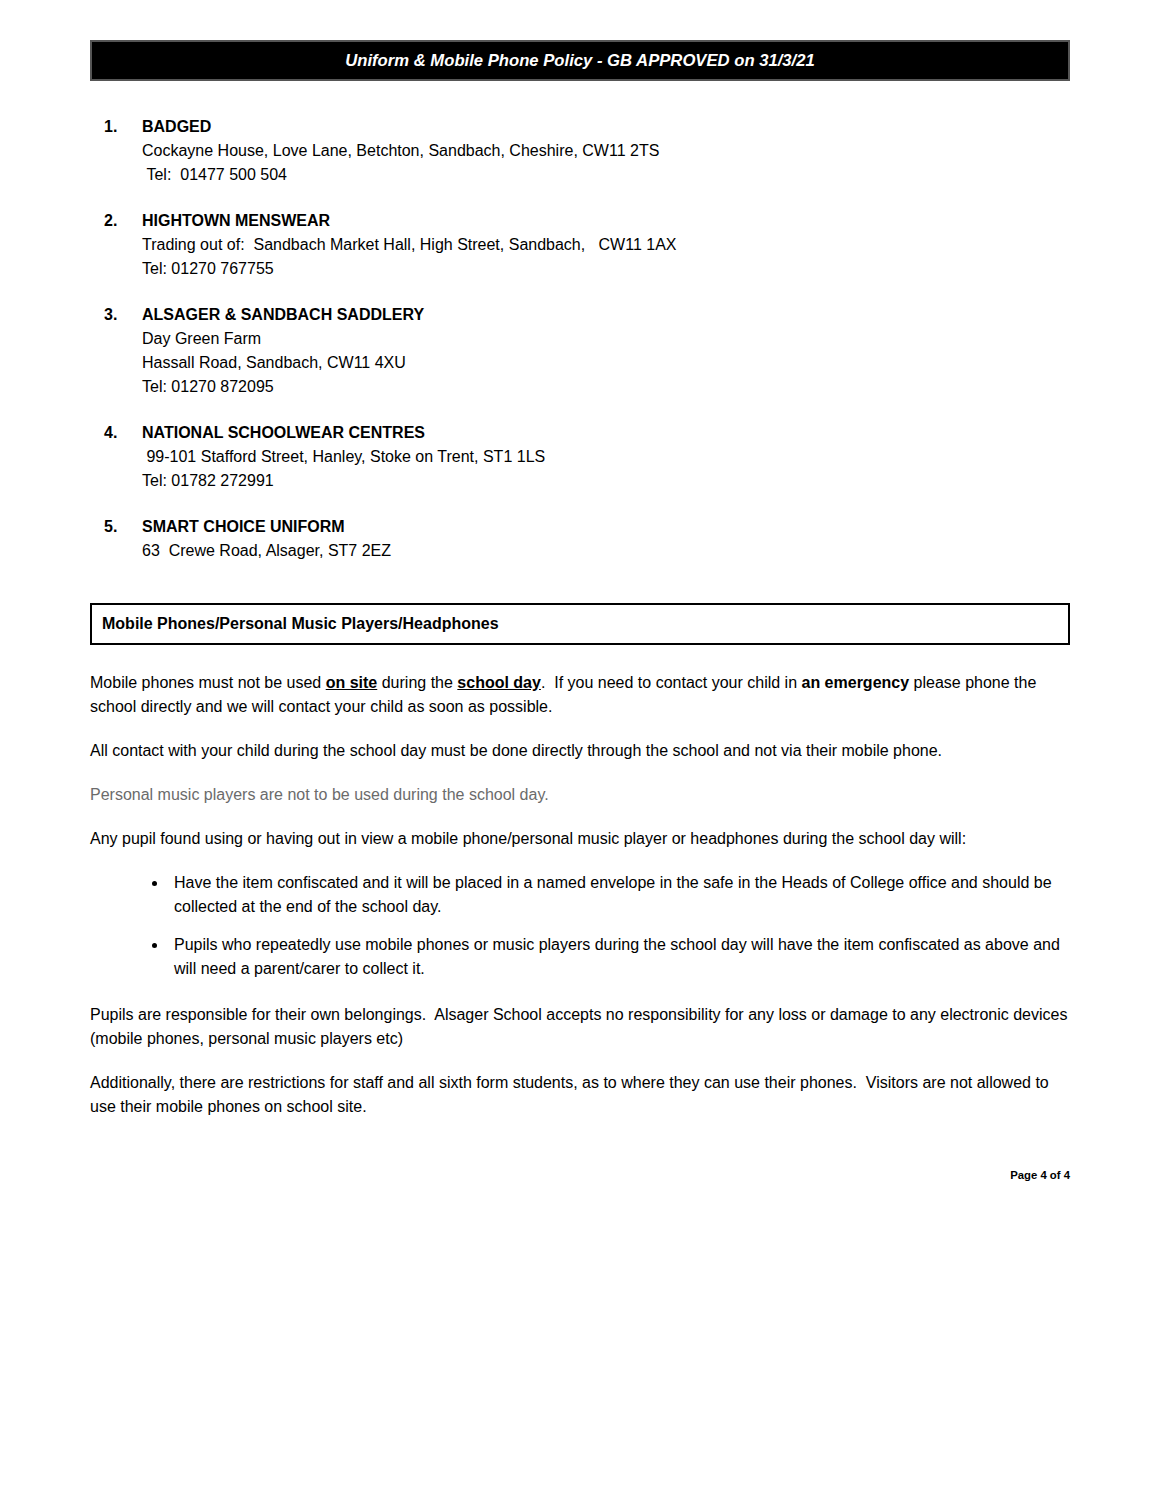Uniform & Mobile Phone Policy - GB APPROVED on 31/3/21
BADGED Cockayne House, Love Lane, Betchton, Sandbach, Cheshire, CW11 2TS Tel: 01477 500 504
HIGHTOWN MENSWEAR Trading out of: Sandbach Market Hall, High Street, Sandbach, CW11 1AX Tel: 01270 767755
ALSAGER & SANDBACH SADDLERY Day Green Farm Hassall Road, Sandbach, CW11 4XU Tel: 01270 872095
NATIONAL SCHOOLWEAR CENTRES 99-101 Stafford Street, Hanley, Stoke on Trent, ST1 1LS Tel: 01782 272991
SMART CHOICE UNIFORM 63 Crewe Road, Alsager, ST7 2EZ
Mobile Phones/Personal Music Players/Headphones
Mobile phones must not be used on site during the school day. If you need to contact your child in an emergency please phone the school directly and we will contact your child as soon as possible.
All contact with your child during the school day must be done directly through the school and not via their mobile phone.
Personal music players are not to be used during the school day.
Any pupil found using or having out in view a mobile phone/personal music player or headphones during the school day will:
Have the item confiscated and it will be placed in a named envelope in the safe in the Heads of College office and should be collected at the end of the school day.
Pupils who repeatedly use mobile phones or music players during the school day will have the item confiscated as above and will need a parent/carer to collect it.
Pupils are responsible for their own belongings. Alsager School accepts no responsibility for any loss or damage to any electronic devices (mobile phones, personal music players etc)
Additionally, there are restrictions for staff and all sixth form students, as to where they can use their phones. Visitors are not allowed to use their mobile phones on school site.
Page 4 of 4